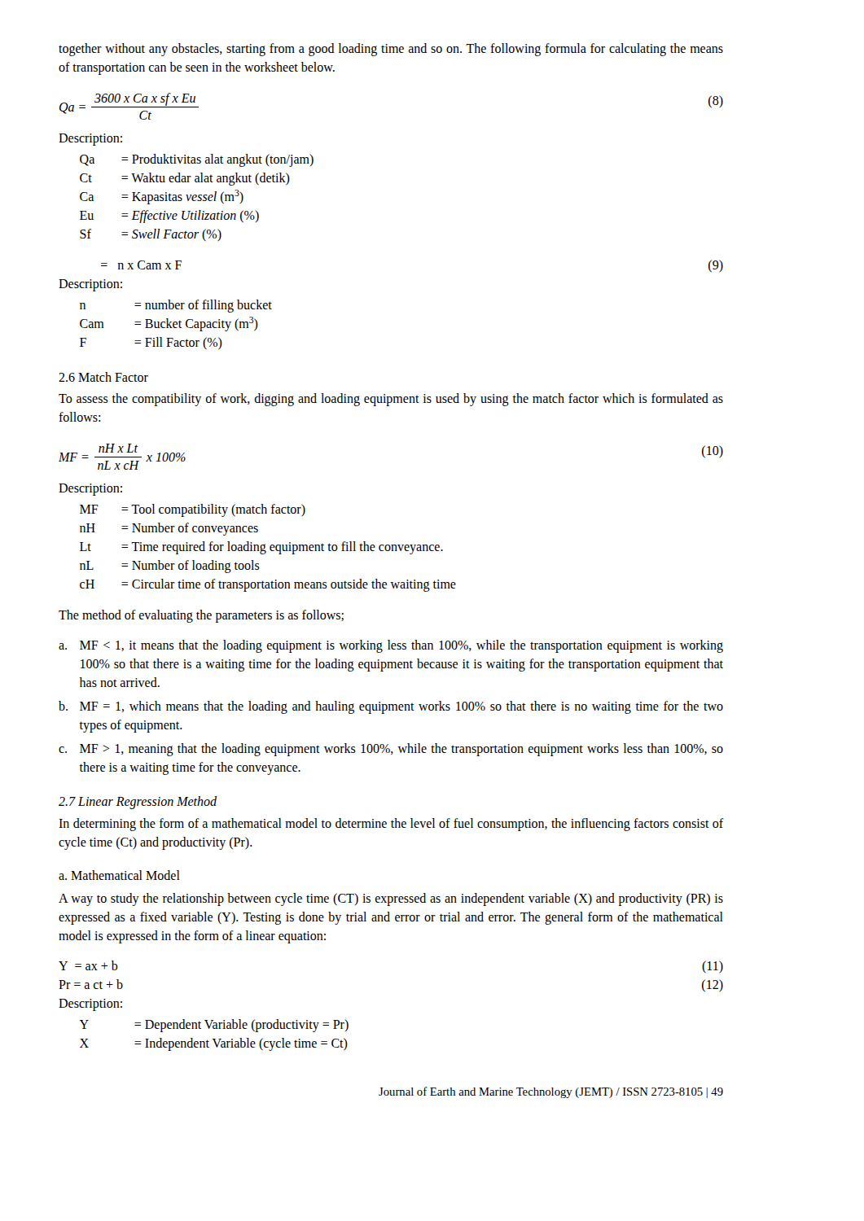together without any obstacles, starting from a good loading time and so on. The following formula for calculating the means of transportation can be seen in the worksheet below.
(8) Qa = 3600 x Ca x sf x Eu Ct
Description:
Qa
= Produktivitas alat angkut (ton/jam)
Ct
= Waktu edar alat angkut (detik)
Ca
= Kapasitas vessel (m3)
Eu
= Effective Utilization (%)
Sf
= Swell Factor (%)
= n x Cam x F (9)
Description:
n
= number of filling bucket
Cam
= Bucket Capacity (m3)
F
= Fill Factor (%)
2.6 Match Factor
To assess the compatibility of work, digging and loading equipment is used by using the match factor which is formulated as follows:
(10) MF = nH x Lt nL x cH x 100%
Description:
MF
= Tool compatibility (match factor)
nH
= Number of conveyances
Lt
= Time required for loading equipment to fill the conveyance.
nL
= Number of loading tools
cH
= Circular time of transportation means outside the waiting time
The method of evaluating the parameters is as follows;
a. MF < 1, it means that the loading equipment is working less than 100%, while the transportation equipment is working 100% so that there is a waiting time for the loading equipment because it is waiting for the transportation equipment that has not arrived.
b. MF = 1, which means that the loading and hauling equipment works 100% so that there is no waiting time for the two types of equipment.
c. MF > 1, meaning that the loading equipment works 100%, while the transportation equipment works less than 100%, so there is a waiting time for the conveyance.
2.7 Linear Regression Method
In determining the form of a mathematical model to determine the level of fuel consumption, the influencing factors consist of cycle time (Ct) and productivity (Pr).
a. Mathematical Model
A way to study the relationship between cycle time (CT) is expressed as an independent variable (X) and productivity (PR) is expressed as a fixed variable (Y). Testing is done by trial and error or trial and error. The general form of the mathematical model is expressed in the form of a linear equation:
Y = ax + b (11)
Pr = a ct + b (12)
Description:
Y
= Dependent Variable (productivity = Pr)
X
= Independent Variable (cycle time = Ct)
Journal of Earth and Marine Technology (JEMT) / ISSN 2723-8105 | 49